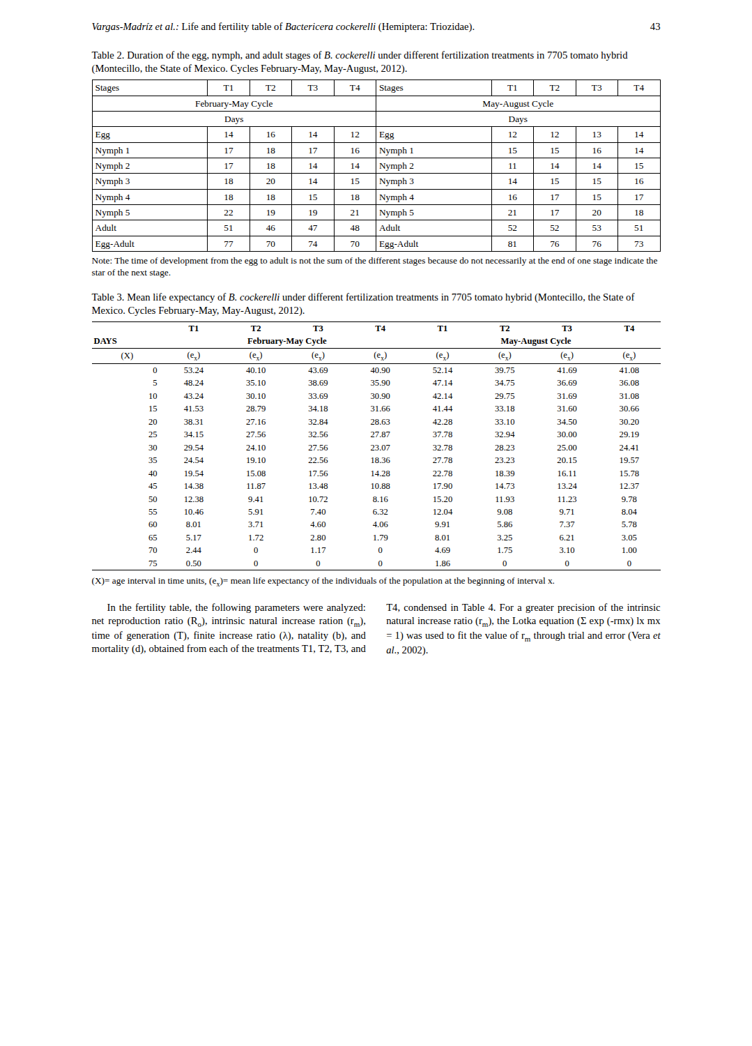Vargas-Madríz et al.: Life and fertility table of Bactericera cockerelli (Hemiptera: Triozidae).
43
Table 2. Duration of the egg, nymph, and adult stages of B. cockerelli under different fertilization treatments in 7705 tomato hybrid (Montecillo, the State of Mexico. Cycles February-May, May-August, 2012).
| Stages | T1 | T2 | T3 | T4 | Stages | T1 | T2 | T3 | T4 |
| --- | --- | --- | --- | --- | --- | --- | --- | --- | --- |
| February-May Cycle | May-August Cycle |
| Days | Days |
| Egg | 14 | 16 | 14 | 12 | Egg | 12 | 12 | 13 | 14 |
| Nymph 1 | 17 | 18 | 17 | 16 | Nymph 1 | 15 | 15 | 16 | 14 |
| Nymph 2 | 17 | 18 | 14 | 14 | Nymph 2 | 11 | 14 | 14 | 15 |
| Nymph 3 | 18 | 20 | 14 | 15 | Nymph 3 | 14 | 15 | 15 | 16 |
| Nymph 4 | 18 | 18 | 15 | 18 | Nymph 4 | 16 | 17 | 15 | 17 |
| Nymph 5 | 22 | 19 | 19 | 21 | Nymph 5 | 21 | 17 | 20 | 18 |
| Adult | 51 | 46 | 47 | 48 | Adult | 52 | 52 | 53 | 51 |
| Egg-Adult | 77 | 70 | 74 | 70 | Egg-Adult | 81 | 76 | 76 | 73 |
Note: The time of development from the egg to adult is not the sum of the different stages because do not necessarily at the end of one stage indicate the star of the next stage.
Table 3. Mean life expectancy of B. cockerelli under different fertilization treatments in 7705 tomato hybrid (Montecillo, the State of Mexico. Cycles February-May, May-August, 2012).
| | T1 | T2 | T3 | T4 | T1 | T2 | T3 | T4 |
| --- | --- | --- | --- | --- | --- | --- | --- | --- |
| DAYS | February-May Cycle | May-August Cycle |
| (X) | (e x ) | (e x ) | (e x ) | (e x ) | (e x ) | (e x ) | (e x ) | (e x ) |
| 0 | 53.24 | 40.10 | 43.69 | 40.90 | 52.14 | 39.75 | 41.69 | 41.08 |
| 5 | 48.24 | 35.10 | 38.69 | 35.90 | 47.14 | 34.75 | 36.69 | 36.08 |
| 10 | 43.24 | 30.10 | 33.69 | 30.90 | 42.14 | 29.75 | 31.69 | 31.08 |
| 15 | 41.53 | 28.79 | 34.18 | 31.66 | 41.44 | 33.18 | 31.60 | 30.66 |
| 20 | 38.31 | 27.16 | 32.84 | 28.63 | 42.28 | 33.10 | 34.50 | 30.20 |
| 25 | 34.15 | 27.56 | 32.56 | 27.87 | 37.78 | 32.94 | 30.00 | 29.19 |
| 30 | 29.54 | 24.10 | 27.56 | 23.07 | 32.78 | 28.23 | 25.00 | 24.41 |
| 35 | 24.54 | 19.10 | 22.56 | 18.36 | 27.78 | 23.23 | 20.15 | 19.57 |
| 40 | 19.54 | 15.08 | 17.56 | 14.28 | 22.78 | 18.39 | 16.11 | 15.78 |
| 45 | 14.38 | 11.87 | 13.48 | 10.88 | 17.90 | 14.73 | 13.24 | 12.37 |
| 50 | 12.38 | 9.41 | 10.72 | 8.16 | 15.20 | 11.93 | 11.23 | 9.78 |
| 55 | 10.46 | 5.91 | 7.40 | 6.32 | 12.04 | 9.08 | 9.71 | 8.04 |
| 60 | 8.01 | 3.71 | 4.60 | 4.06 | 9.91 | 5.86 | 7.37 | 5.78 |
| 65 | 5.17 | 1.72 | 2.80 | 1.79 | 8.01 | 3.25 | 6.21 | 3.05 |
| 70 | 2.44 | 0 | 1.17 | 0 | 4.69 | 1.75 | 3.10 | 1.00 |
| 75 | 0.50 | 0 | 0 | 0 | 1.86 | 0 | 0 | 0 |
(X)= age interval in time units, (ex)= mean life expectancy of the individuals of the population at the beginning of interval x.
In the fertility table, the following parameters were analyzed: net reproduction ratio (Ro), intrinsic natural increase ration (rm), time of generation (T), finite increase ratio (λ), natality (b), and mortality (d), obtained from each of the treatments T1, T2, T3, and T4, condensed in Table 4. For a greater precision of the intrinsic natural increase ratio (rm), the Lotka equation (Σ exp (-rmx) lx mx = 1) was used to fit the value of rm through trial and error (Vera et al., 2002).